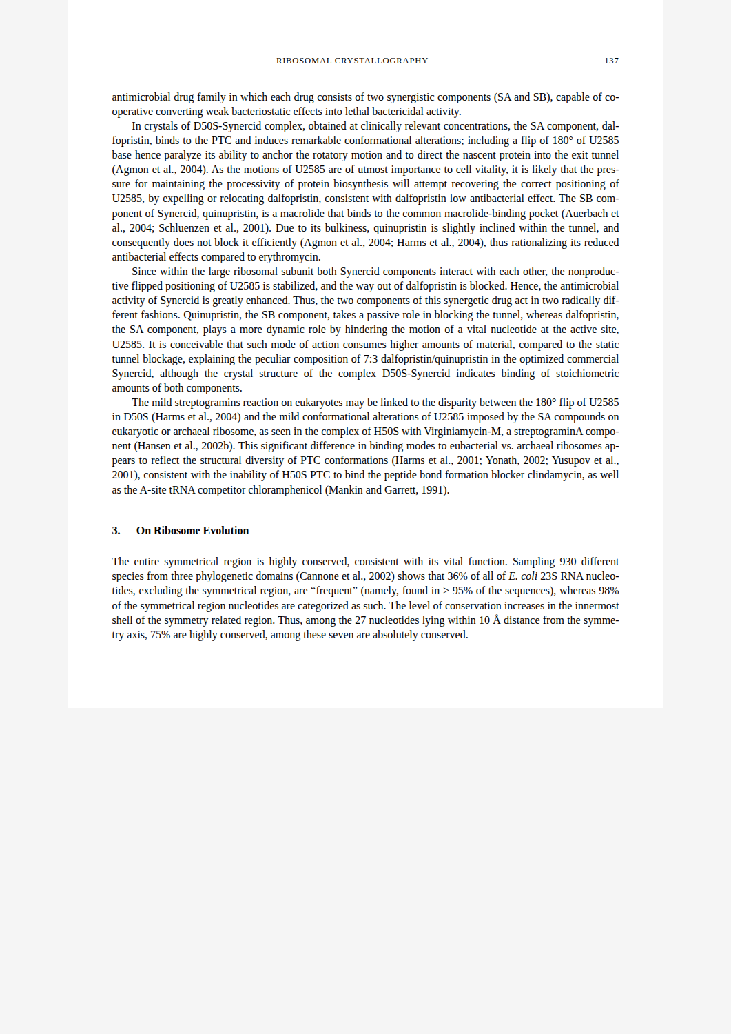Ribosomal crystallography 137
antimicrobial drug family in which each drug consists of two synergistic components (SA and SB), capable of cooperative converting weak bacteriostatic effects into lethal bactericidal activity.
In crystals of D50S-Synercid complex, obtained at clinically relevant concentrations, the SA component, dalfopristin, binds to the PTC and induces remarkable conformational alterations; including a flip of 180° of U2585 base hence paralyze its ability to anchor the rotatory motion and to direct the nascent protein into the exit tunnel (Agmon et al., 2004). As the motions of U2585 are of utmost importance to cell vitality, it is likely that the pressure for maintaining the processivity of protein biosynthesis will attempt recovering the correct positioning of U2585, by expelling or relocating dalfopristin, consistent with dalfopristin low antibacterial effect. The SB component of Synercid, quinupristin, is a macrolide that binds to the common macrolide-binding pocket (Auerbach et al., 2004; Schluenzen et al., 2001). Due to its bulkiness, quinupristin is slightly inclined within the tunnel, and consequently does not block it efficiently (Agmon et al., 2004; Harms et al., 2004), thus rationalizing its reduced antibacterial effects compared to erythromycin.
Since within the large ribosomal subunit both Synercid components interact with each other, the nonproductive flipped positioning of U2585 is stabilized, and the way out of dalfopristin is blocked. Hence, the antimicrobial activity of Synercid is greatly enhanced. Thus, the two components of this synergetic drug act in two radically different fashions. Quinupristin, the SB component, takes a passive role in blocking the tunnel, whereas dalfopristin, the SA component, plays a more dynamic role by hindering the motion of a vital nucleotide at the active site, U2585. It is conceivable that such mode of action consumes higher amounts of material, compared to the static tunnel blockage, explaining the peculiar composition of 7:3 dalfopristin/quinupristin in the optimized commercial Synercid, although the crystal structure of the complex D50S-Synercid indicates binding of stoichiometric amounts of both components.
The mild streptogramins reaction on eukaryotes may be linked to the disparity between the 180° flip of U2585 in D50S (Harms et al., 2004) and the mild conformational alterations of U2585 imposed by the SA compounds on eukaryotic or archaeal ribosome, as seen in the complex of H50S with Virginiamycin-M, a streptograminA component (Hansen et al., 2002b). This significant difference in binding modes to eubacterial vs. archaeal ribosomes appears to reflect the structural diversity of PTC conformations (Harms et al., 2001; Yonath, 2002; Yusupov et al., 2001), consistent with the inability of H50S PTC to bind the peptide bond formation blocker clindamycin, as well as the A-site tRNA competitor chloramphenicol (Mankin and Garrett, 1991).
3. On Ribosome Evolution
The entire symmetrical region is highly conserved, consistent with its vital function. Sampling 930 different species from three phylogenetic domains (Cannone et al., 2002) shows that 36% of all of E. coli 23S RNA nucleotides, excluding the symmetrical region, are “frequent” (namely, found in > 95% of the sequences), whereas 98% of the symmetrical region nucleotides are categorized as such. The level of conservation increases in the innermost shell of the symmetry related region. Thus, among the 27 nucleotides lying within 10 Å distance from the symmetry axis, 75% are highly conserved, among these seven are absolutely conserved.